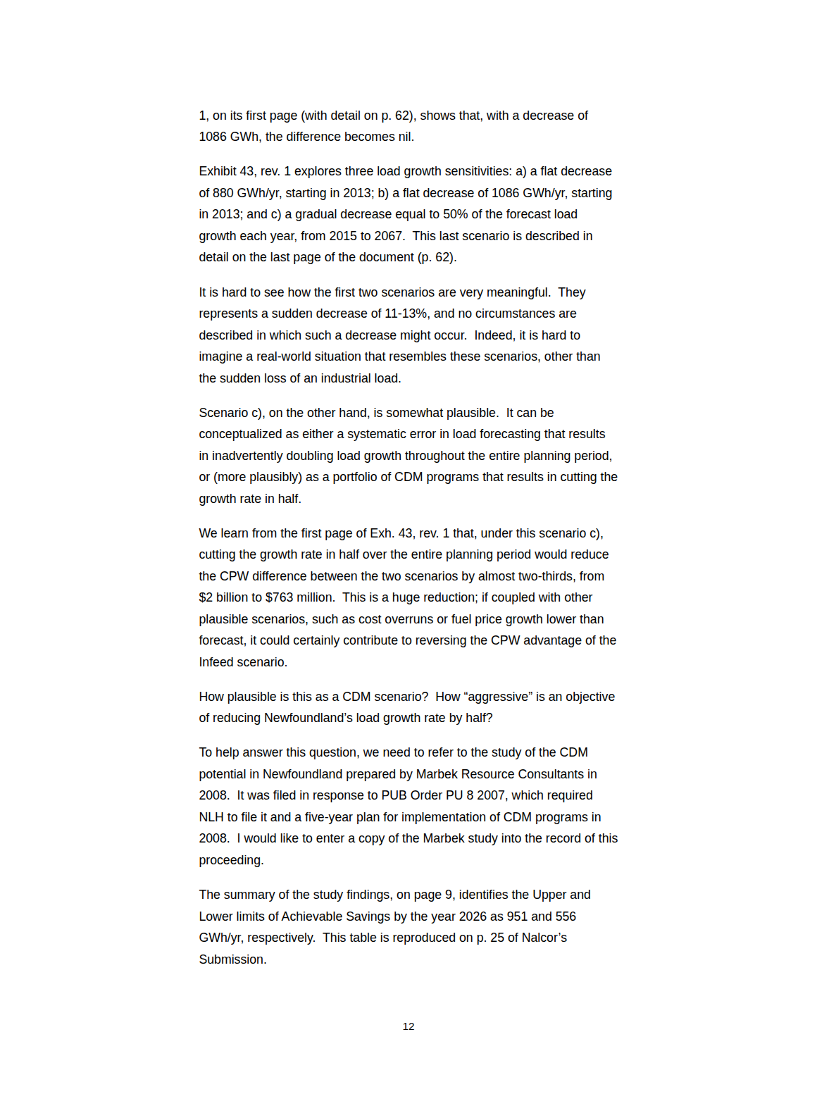1, on its first page (with detail on p. 62), shows that, with a decrease of 1086 GWh, the difference becomes nil.
Exhibit 43, rev. 1 explores three load growth sensitivities: a) a flat decrease of 880 GWh/yr, starting in 2013; b) a flat decrease of 1086 GWh/yr, starting in 2013; and c) a gradual decrease equal to 50% of the forecast load growth each year, from 2015 to 2067. This last scenario is described in detail on the last page of the document (p. 62).
It is hard to see how the first two scenarios are very meaningful. They represents a sudden decrease of 11-13%, and no circumstances are described in which such a decrease might occur. Indeed, it is hard to imagine a real-world situation that resembles these scenarios, other than the sudden loss of an industrial load.
Scenario c), on the other hand, is somewhat plausible. It can be conceptualized as either a systematic error in load forecasting that results in inadvertently doubling load growth throughout the entire planning period, or (more plausibly) as a portfolio of CDM programs that results in cutting the growth rate in half.
We learn from the first page of Exh. 43, rev. 1 that, under this scenario c), cutting the growth rate in half over the entire planning period would reduce the CPW difference between the two scenarios by almost two-thirds, from $2 billion to $763 million. This is a huge reduction; if coupled with other plausible scenarios, such as cost overruns or fuel price growth lower than forecast, it could certainly contribute to reversing the CPW advantage of the Infeed scenario.
How plausible is this as a CDM scenario? How “aggressive” is an objective of reducing Newfoundland’s load growth rate by half?
To help answer this question, we need to refer to the study of the CDM potential in Newfoundland prepared by Marbek Resource Consultants in 2008. It was filed in response to PUB Order PU 8 2007, which required NLH to file it and a five-year plan for implementation of CDM programs in 2008. I would like to enter a copy of the Marbek study into the record of this proceeding.
The summary of the study findings, on page 9, identifies the Upper and Lower limits of Achievable Savings by the year 2026 as 951 and 556 GWh/yr, respectively. This table is reproduced on p. 25 of Nalcor’s Submission.
12